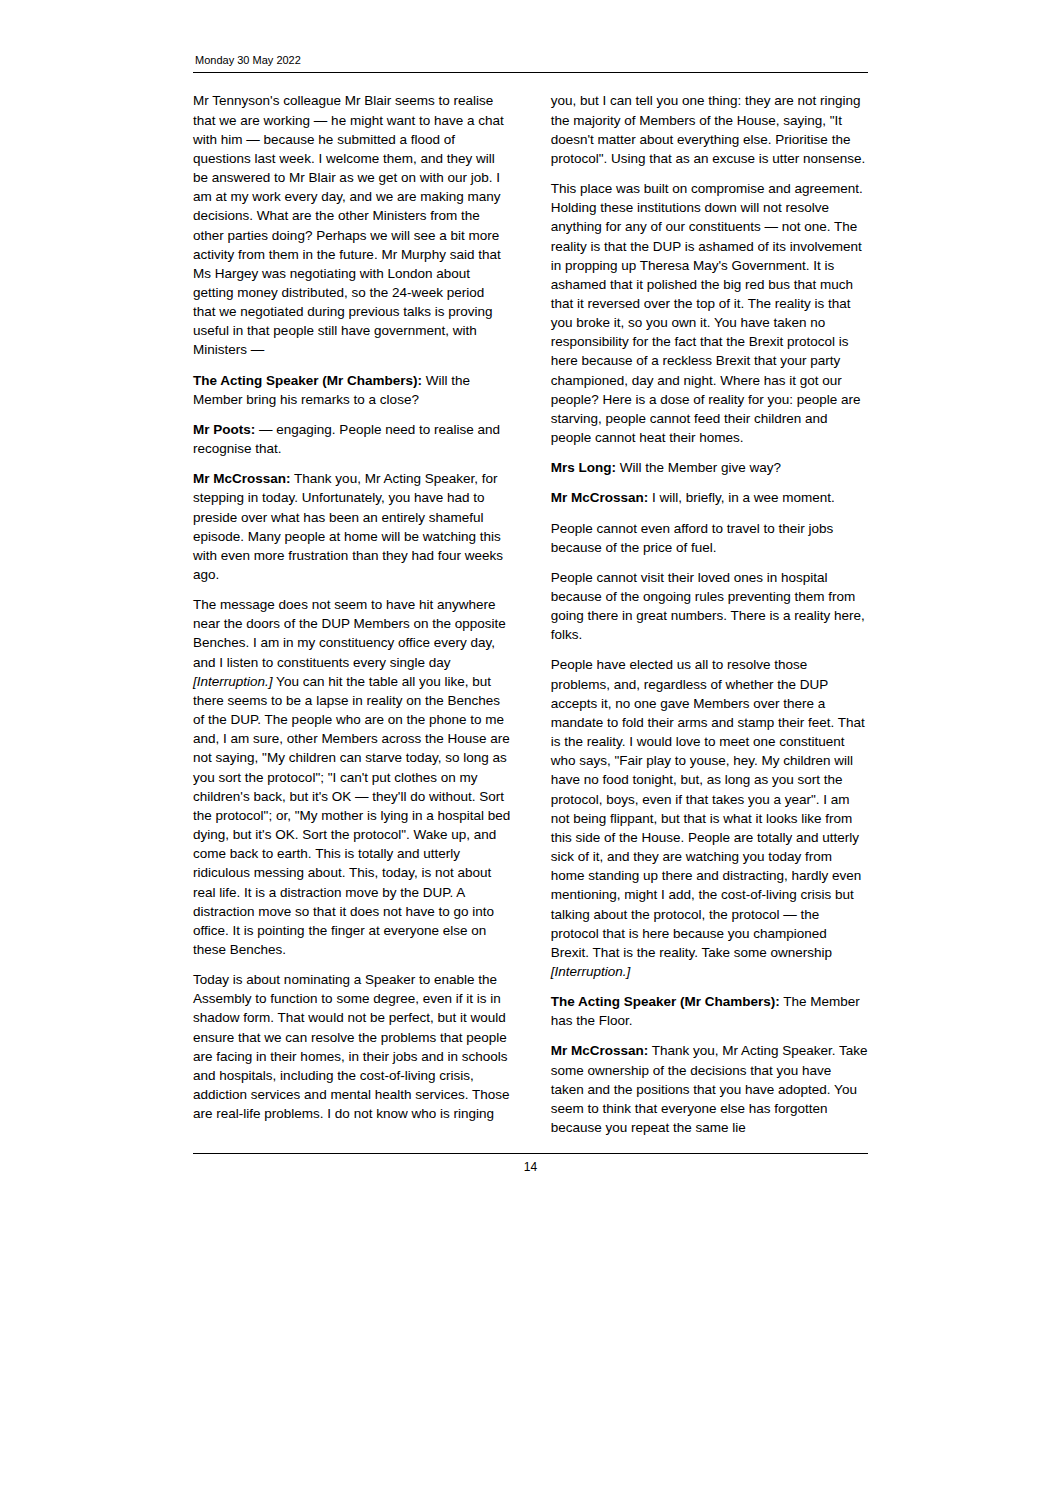Monday 30 May 2022
Mr Tennyson's colleague Mr Blair seems to realise that we are working — he might want to have a chat with him — because he submitted a flood of questions last week. I welcome them, and they will be answered to Mr Blair as we get on with our job. I am at my work every day, and we are making many decisions. What are the other Ministers from the other parties doing? Perhaps we will see a bit more activity from them in the future. Mr Murphy said that Ms Hargey was negotiating with London about getting money distributed, so the 24-week period that we negotiated during previous talks is proving useful in that people still have government, with Ministers —
The Acting Speaker (Mr Chambers): Will the Member bring his remarks to a close?
Mr Poots: — engaging. People need to realise and recognise that.
Mr McCrossan: Thank you, Mr Acting Speaker, for stepping in today. Unfortunately, you have had to preside over what has been an entirely shameful episode. Many people at home will be watching this with even more frustration than they had four weeks ago.
The message does not seem to have hit anywhere near the doors of the DUP Members on the opposite Benches. I am in my constituency office every day, and I listen to constituents every single day [Interruption.] You can hit the table all you like, but there seems to be a lapse in reality on the Benches of the DUP. The people who are on the phone to me and, I am sure, other Members across the House are not saying, "My children can starve today, so long as you sort the protocol"; "I can't put clothes on my children's back, but it's OK — they'll do without. Sort the protocol"; or, "My mother is lying in a hospital bed dying, but it's OK. Sort the protocol". Wake up, and come back to earth. This is totally and utterly ridiculous messing about. This, today, is not about real life. It is a distraction move by the DUP. A distraction move so that it does not have to go into office. It is pointing the finger at everyone else on these Benches.
Today is about nominating a Speaker to enable the Assembly to function to some degree, even if it is in shadow form. That would not be perfect, but it would ensure that we can resolve the problems that people are facing in their homes, in their jobs and in schools and hospitals, including the cost-of-living crisis, addiction services and mental health services. Those are real-life problems. I do not know who is ringing you, but I can tell you one thing: they are not ringing the majority of Members of the House, saying, "It doesn't matter about everything else. Prioritise the protocol". Using that as an excuse is utter nonsense.
This place was built on compromise and agreement. Holding these institutions down will not resolve anything for any of our constituents — not one. The reality is that the DUP is ashamed of its involvement in propping up Theresa May's Government. It is ashamed that it polished the big red bus that much that it reversed over the top of it. The reality is that you broke it, so you own it. You have taken no responsibility for the fact that the Brexit protocol is here because of a reckless Brexit that your party championed, day and night. Where has it got our people? Here is a dose of reality for you: people are starving, people cannot feed their children and people cannot heat their homes.
Mrs Long: Will the Member give way?
Mr McCrossan: I will, briefly, in a wee moment.
People cannot even afford to travel to their jobs because of the price of fuel.
People cannot visit their loved ones in hospital because of the ongoing rules preventing them from going there in great numbers. There is a reality here, folks.
People have elected us all to resolve those problems, and, regardless of whether the DUP accepts it, no one gave Members over there a mandate to fold their arms and stamp their feet. That is the reality. I would love to meet one constituent who says, "Fair play to youse, hey. My children will have no food tonight, but, as long as you sort the protocol, boys, even if that takes you a year". I am not being flippant, but that is what it looks like from this side of the House. People are totally and utterly sick of it, and they are watching you today from home standing up there and distracting, hardly even mentioning, might I add, the cost-of-living crisis but talking about the protocol, the protocol — the protocol that is here because you championed Brexit. That is the reality. Take some ownership [Interruption.]
The Acting Speaker (Mr Chambers): The Member has the Floor.
Mr McCrossan: Thank you, Mr Acting Speaker. Take some ownership of the decisions that you have taken and the positions that you have adopted. You seem to think that everyone else has forgotten because you repeat the same lie
14